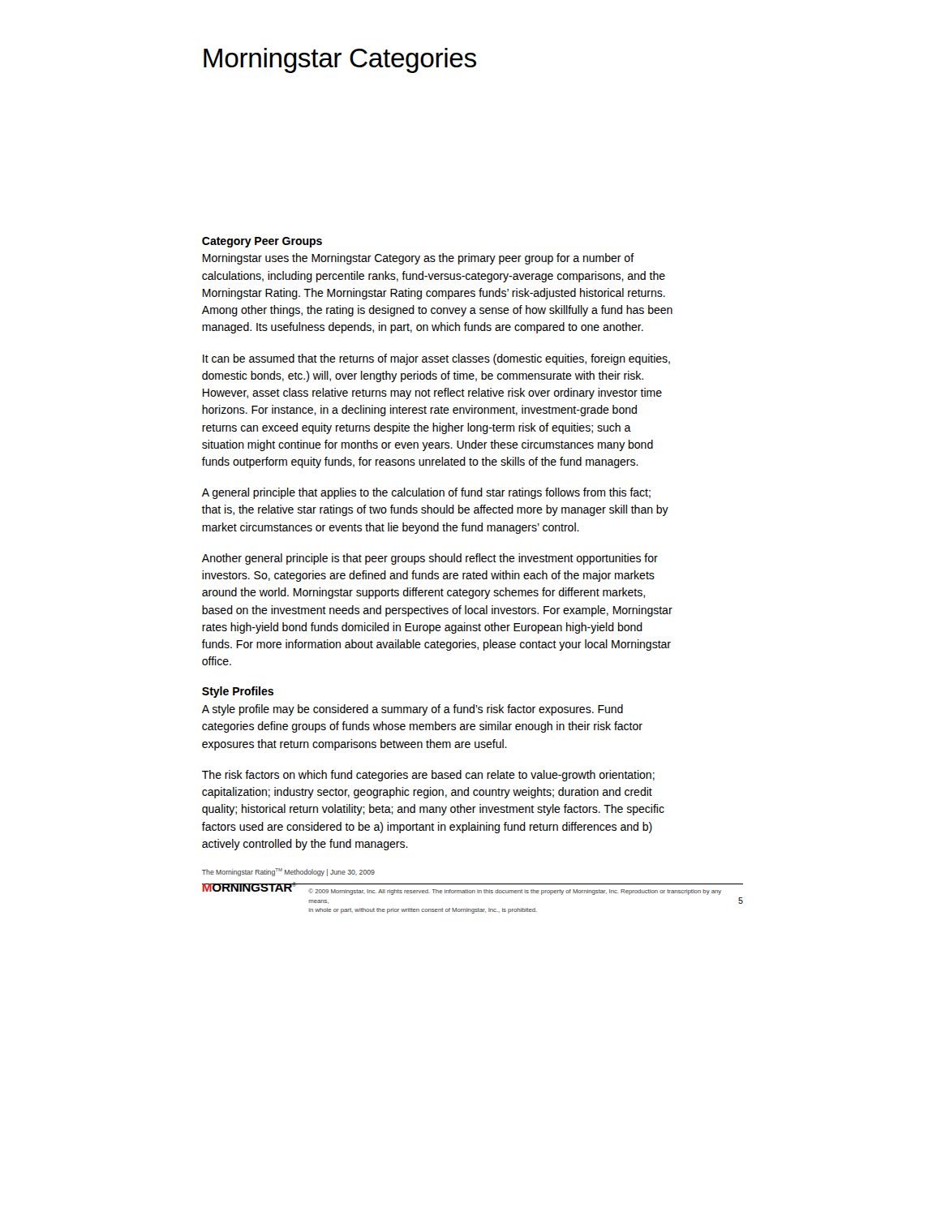Morningstar Categories
Category Peer Groups
Morningstar uses the Morningstar Category as the primary peer group for a number of calculations, including percentile ranks, fund-versus-category-average comparisons, and the Morningstar Rating. The Morningstar Rating compares funds’ risk-adjusted historical returns. Among other things, the rating is designed to convey a sense of how skillfully a fund has been managed. Its usefulness depends, in part, on which funds are compared to one another.
It can be assumed that the returns of major asset classes (domestic equities, foreign equities, domestic bonds, etc.) will, over lengthy periods of time, be commensurate with their risk. However, asset class relative returns may not reflect relative risk over ordinary investor time horizons. For instance, in a declining interest rate environment, investment-grade bond returns can exceed equity returns despite the higher long-term risk of equities; such a situation might continue for months or even years. Under these circumstances many bond funds outperform equity funds, for reasons unrelated to the skills of the fund managers.
A general principle that applies to the calculation of fund star ratings follows from this fact; that is, the relative star ratings of two funds should be affected more by manager skill than by market circumstances or events that lie beyond the fund managers’ control.
Another general principle is that peer groups should reflect the investment opportunities for investors. So, categories are defined and funds are rated within each of the major markets around the world. Morningstar supports different category schemes for different markets, based on the investment needs and perspectives of local investors. For example, Morningstar rates high-yield bond funds domiciled in Europe against other European high-yield bond funds. For more information about available categories, please contact your local Morningstar office.
Style Profiles
A style profile may be considered a summary of a fund’s risk factor exposures. Fund categories define groups of funds whose members are similar enough in their risk factor exposures that return comparisons between them are useful.
The risk factors on which fund categories are based can relate to value-growth orientation; capitalization; industry sector, geographic region, and country weights; duration and credit quality; historical return volatility; beta; and many other investment style factors. The specific factors used are considered to be a) important in explaining fund return differences and b) actively controlled by the fund managers.
The Morningstar RatingTM Methodology | June 30, 2009
MORNINGSTAR®
© 2009 Morningstar, Inc. All rights reserved. The information in this document is the property of Morningstar, Inc. Reproduction or transcription by any means,
in whole or part, without the prior written consent of Morningstar, Inc., is prohibited.
5